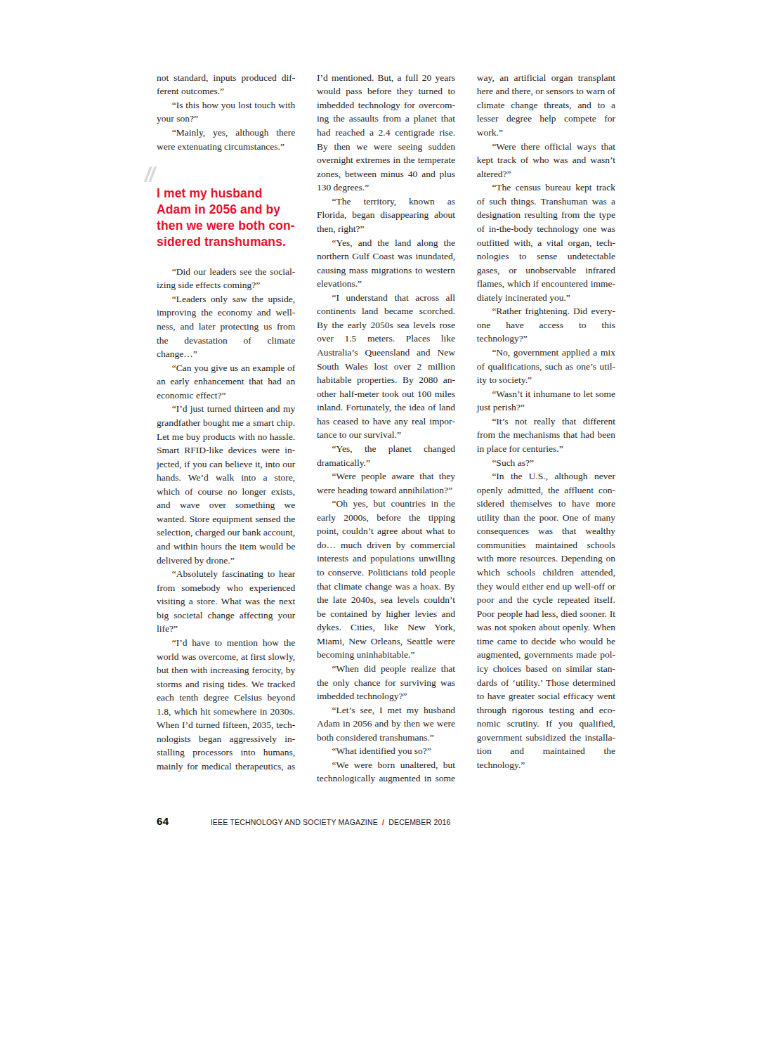not standard, inputs produced different outcomes.”
“Is this how you lost touch with your son?”
“Mainly, yes, although there were extenuating circumstances.”
//
I met my husband Adam in 2056 and by then we were both considered transhumans.
“Did our leaders see the socializing side effects coming?”
“Leaders only saw the upside, improving the economy and wellness, and later protecting us from the devastation of climate change…”
“Can you give us an example of an early enhancement that had an economic effect?”
“I’d just turned thirteen and my grandfather bought me a smart chip. Let me buy products with no hassle. Smart RFID-like devices were injected, if you can believe it, into our hands. We’d walk into a store, which of course no longer exists, and wave over something we wanted. Store equipment sensed the selection, charged our bank account, and within hours the item would be delivered by drone.”
“Absolutely fascinating to hear from somebody who experienced visiting a store. What was the next big societal change affecting your life?”
“I’d have to mention how the world was overcome, at first slowly, but then with increasing ferocity, by storms and rising tides. We tracked each tenth degree Celsius beyond 1.8, which hit somewhere in 2030s. When I’d turned fifteen, 2035, technologists began aggressively installing processors into humans, mainly for medical therapeutics, as I’d mentioned. But, a full 20 years would pass before they turned to imbedded technology for overcoming the assaults from a planet that had reached a 2.4 centigrade rise. By then we were seeing sudden overnight extremes in the temperate zones, between minus 40 and plus 130 degrees.”
“The territory, known as Florida, began disappearing about then, right?”
“Yes, and the land along the northern Gulf Coast was inundated, causing mass migrations to western elevations.”
“I understand that across all continents land became scorched. By the early 2050s sea levels rose over 1.5 meters. Places like Australia’s Queensland and New South Wales lost over 2 million habitable properties. By 2080 another half-meter took out 100 miles inland. Fortunately, the idea of land has ceased to have any real importance to our survival.”
“Yes, the planet changed dramatically.”
“Were people aware that they were heading toward annihilation?”
“Oh yes, but countries in the early 2000s, before the tipping point, couldn’t agree about what to do… much driven by commercial interests and populations unwilling to conserve. Politicians told people that climate change was a hoax. By the late 2040s, sea levels couldn’t be contained by higher levies and dykes. Cities, like New York, Miami, New Orleans, Seattle were becoming uninhabitable.”
“When did people realize that the only chance for surviving was imbedded technology?”
“Let’s see, I met my husband Adam in 2056 and by then we were both considered transhumans.”
“What identified you so?”
“We were born unaltered, but technologically augmented in some way, an artificial organ transplant here and there, or sensors to warn of climate change threats, and to a lesser degree help compete for work.”
“Were there official ways that kept track of who was and wasn’t altered?”
“The census bureau kept track of such things. Transhuman was a designation resulting from the type of in-the-body technology one was outfitted with, a vital organ, technologies to sense undetectable gases, or unobservable infrared flames, which if encountered immediately incinerated you.”
“Rather frightening. Did everyone have access to this technology?”
“No, government applied a mix of qualifications, such as one’s utility to society.”
“Wasn’t it inhumane to let some just perish?”
“It’s not really that different from the mechanisms that had been in place for centuries.”
“Such as?”
“In the U.S., although never openly admitted, the affluent considered themselves to have more utility than the poor. One of many consequences was that wealthy communities maintained schools with more resources. Depending on which schools children attended, they would either end up well-off or poor and the cycle repeated itself. Poor people had less, died sooner. It was not spoken about openly. When time came to decide who would be augmented, governments made policy choices based on similar standards of ‘utility.’ Those determined to have greater social efficacy went through rigorous testing and economic scrutiny. If you qualified, government subsidized the installation and maintained the technology.”
64
IEEE Technology and Society Magazine / December 2016